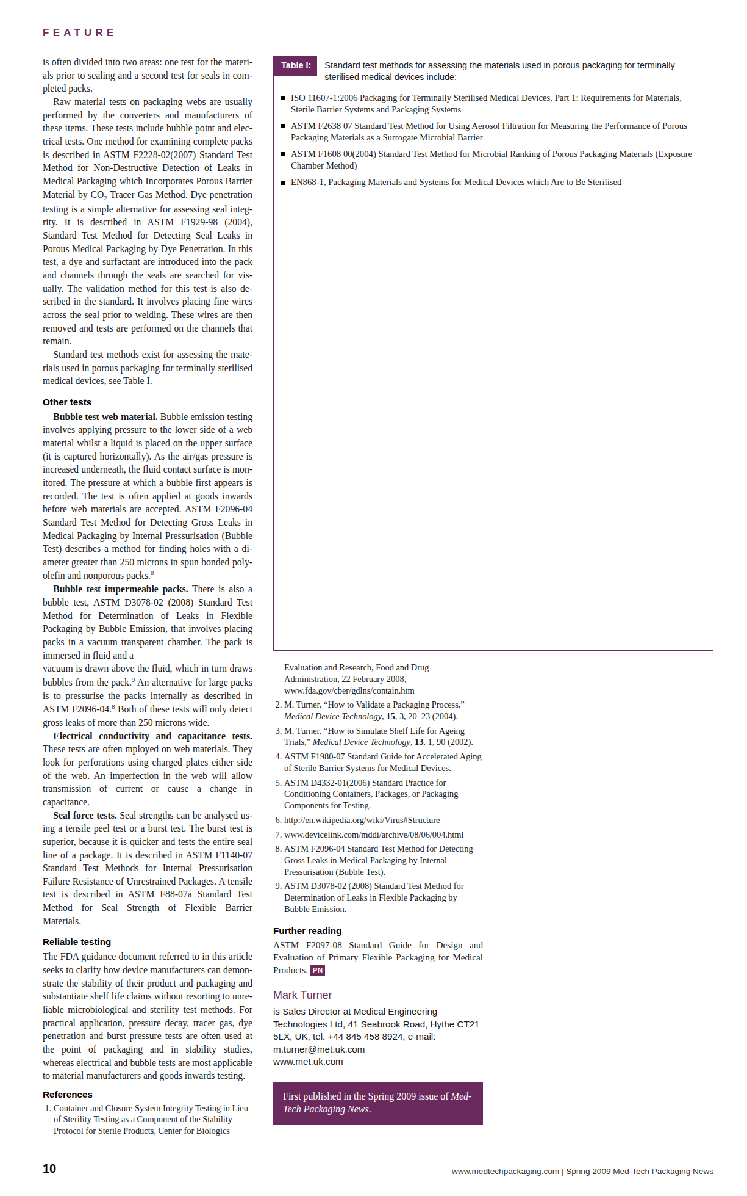Feature
is often divided into two areas: one test for the materials prior to sealing and a second test for seals in completed packs.
Raw material tests on packaging webs are usually performed by the converters and manufacturers of these items. These tests include bubble point and electrical tests. One method for examining complete packs is described in ASTM F2228-02(2007) Standard Test Method for Non-Destructive Detection of Leaks in Medical Packaging which Incorporates Porous Barrier Material by CO2 Tracer Gas Method. Dye penetration testing is a simple alternative for assessing seal integrity. It is described in ASTM F1929-98 (2004), Standard Test Method for Detecting Seal Leaks in Porous Medical Packaging by Dye Penetration. In this test, a dye and surfactant are introduced into the pack and channels through the seals are searched for visually. The validation method for this test is also described in the standard. It involves placing fine wires across the seal prior to welding. These wires are then removed and tests are performed on the channels that remain.
Standard test methods exist for assessing the materials used in porous packaging for terminally sterilised medical devices, see Table I.
Other tests
Bubble test web material. Bubble emission testing involves applying pressure to the lower side of a web material whilst a liquid is placed on the upper surface (it is captured horizontally). As the air/gas pressure is increased underneath, the fluid contact surface is monitored. The pressure at which a bubble first appears is recorded. The test is often applied at goods inwards before web materials are accepted. ASTM F2096-04 Standard Test Method for Detecting Gross Leaks in Medical Packaging by Internal Pressurisation (Bubble Test) describes a method for finding holes with a diameter greater than 250 microns in spun bonded polyolefin and nonporous packs.8
Bubble test impermeable packs. There is also a bubble test, ASTM D3078-02 (2008) Standard Test Method for Determination of Leaks in Flexible Packaging by Bubble Emission, that involves placing packs in a vacuum transparent chamber. The pack is immersed in fluid and a
Table I:
Standard test methods for assessing the materials used in porous packaging for terminally sterilised medical devices include:
ISO 11607-1:2006 Packaging for Terminally Sterilised Medical Devices, Part 1: Requirements for Materials, Sterile Barrier Systems and Packaging Systems
ASTM F2638 07 Standard Test Method for Using Aerosol Filtration for Measuring the Performance of Porous Packaging Materials as a Surrogate Microbial Barrier
ASTM F1608 00(2004) Standard Test Method for Microbial Ranking of Porous Packaging Materials (Exposure Chamber Method)
EN868-1, Packaging Materials and Systems for Medical Devices which Are to Be Sterilised
vacuum is drawn above the fluid, which in turn draws bubbles from the pack.9 An alternative for large packs is to pressurise the packs internally as described in ASTM F2096-04.8 Both of these tests will only detect gross leaks of more than 250 microns wide.
Electrical conductivity and capacitance tests. These tests are often mployed on web materials. They look for perforations using charged plates either side of the web. An imperfection in the web will allow transmission of current or cause a change in capacitance.
Seal force tests. Seal strengths can be analysed using a tensile peel test or a burst test. The burst test is superior, because it is quicker and tests the entire seal line of a package. It is described in ASTM F1140-07 Standard Test Methods for Internal Pressurisation Failure Resistance of Unrestrained Packages. A tensile test is described in ASTM F88-07a Standard Test Method for Seal Strength of Flexible Barrier Materials.
Reliable testing
The FDA guidance document referred to in this article seeks to clarify how device manufacturers can demonstrate the stability of their product and packaging and substantiate shelf life claims without resorting to unreliable microbiological and sterility test methods. For practical application, pressure decay, tracer gas, dye penetration and burst pressure tests are often used at the point of packaging and in stability studies, whereas electrical and bubble tests are most applicable to material manufacturers and goods inwards testing.
References
Container and Closure System Integrity Testing in Lieu of Sterility Testing as a Component of the Stability Protocol for Sterile Products, Center for Biologics
Evaluation and Research, Food and Drug Administration, 22 February 2008, www.fda.gov/cber/gdlns/contain.htm
M. Turner, “How to Validate a Packaging Process,” Medical Device Technology, 15, 3, 20–23 (2004).
M. Turner, “How to Simulate Shelf Life for Ageing Trials,” Medical Device Technology, 13, 1, 90 (2002).
ASTM F1980-07 Standard Guide for Accelerated Aging of Sterile Barrier Systems for Medical Devices.
ASTM D4332-01(2006) Standard Practice for Conditioning Containers, Packages, or Packaging Components for Testing.
http://en.wikipedia.org/wiki/Virus#Structure
www.devicelink.com/mddi/archive/08/06/004.html
ASTM F2096-04 Standard Test Method for Detecting Gross Leaks in Medical Packaging by Internal Pressurisation (Bubble Test).
ASTM D3078-02 (2008) Standard Test Method for Determination of Leaks in Flexible Packaging by Bubble Emission.
Further reading
ASTM F2097-08 Standard Guide for Design and Evaluation of Primary Flexible Packaging for Medical Products. PN
Mark Turner
is Sales Director at Medical Engineering Technologies Ltd, 41 Seabrook Road, Hythe CT21 5LX, UK, tel. +44 845 458 8924, e-mail: m.turner@met.uk.com
www.met.uk.com
First published in the Spring 2009 issue of Med-Tech Packaging News.
10
www.medtechpackaging.com | Spring 2009 Med-Tech Packaging News